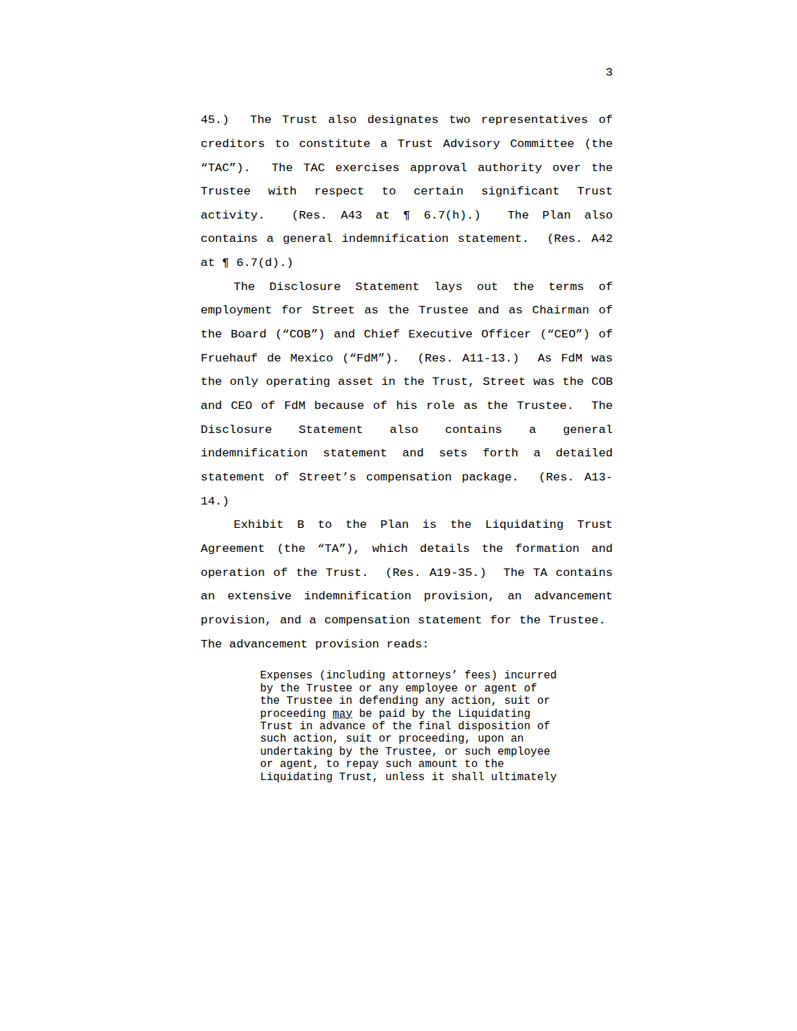3
45.) The Trust also designates two representatives of creditors to constitute a Trust Advisory Committee (the “TAC”). The TAC exercises approval authority over the Trustee with respect to certain significant Trust activity. (Res. A43 at ¶ 6.7(h).) The Plan also contains a general indemnification statement. (Res. A42 at ¶ 6.7(d).)
The Disclosure Statement lays out the terms of employment for Street as the Trustee and as Chairman of the Board (“COB”) and Chief Executive Officer (“CEO”) of Fruehauf de Mexico (“FdM”). (Res. A11-13.) As FdM was the only operating asset in the Trust, Street was the COB and CEO of FdM because of his role as the Trustee. The Disclosure Statement also contains a general indemnification statement and sets forth a detailed statement of Street’s compensation package. (Res. A13-14.)
Exhibit B to the Plan is the Liquidating Trust Agreement (the “TA”), which details the formation and operation of the Trust. (Res. A19-35.) The TA contains an extensive indemnification provision, an advancement provision, and a compensation statement for the Trustee. The advancement provision reads:
Expenses (including attorneys’ fees) incurred by the Trustee or any employee or agent of the Trustee in defending any action, suit or proceeding may be paid by the Liquidating Trust in advance of the final disposition of such action, suit or proceeding, upon an undertaking by the Trustee, or such employee or agent, to repay such amount to the Liquidating Trust, unless it shall ultimately